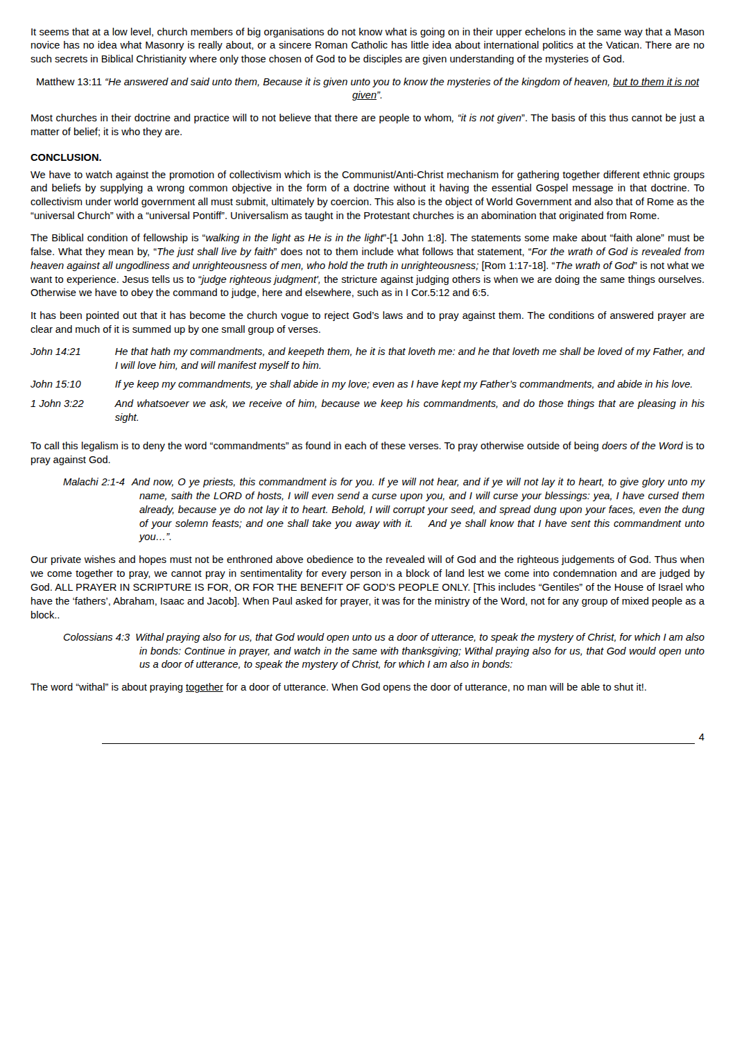It seems that at a low level, church members of big organisations do not know what is going on in their upper echelons in the same way that a Mason novice has no idea what Masonry is really about, or a sincere Roman Catholic has little idea about international politics at the Vatican. There are no such secrets in Biblical Christianity where only those chosen of God to be disciples are given understanding of the mysteries of God.
Matthew 13:11 “He answered and said unto them, Because it is given unto you to know the mysteries of the kingdom of heaven, but to them it is not given”.
Most churches in their doctrine and practice will to not believe that there are people to whom, “it is not given”. The basis of this thus cannot be just a matter of belief; it is who they are.
CONCLUSION.
We have to watch against the promotion of collectivism which is the Communist/Anti-Christ mechanism for gathering together different ethnic groups and beliefs by supplying a wrong common objective in the form of a doctrine without it having the essential Gospel message in that doctrine. To collectivism under world government all must submit, ultimately by coercion. This also is the object of World Government and also that of Rome as the “universal Church” with a “universal Pontiff”. Universalism as taught in the Protestant churches is an abomination that originated from Rome.
The Biblical condition of fellowship is “walking in the light as He is in the light”-[1 John 1:8]. The statements some make about “faith alone” must be false. What they mean by, “The just shall live by faith” does not to them include what follows that statement, “For the wrath of God is revealed from heaven against all ungodliness and unrighteousness of men, who hold the truth in unrighteousness; [Rom 1:17-18]. “The wrath of God” is not what we want to experience. Jesus tells us to “judge righteous judgment', the stricture against judging others is when we are doing the same things ourselves. Otherwise we have to obey the command to judge, here and elsewhere, such as in I Cor.5:12 and 6:5.
It has been pointed out that it has become the church vogue to reject God’s laws and to pray against them. The conditions of answered prayer are clear and much of it is summed up by one small group of verses.
| John 14:21 | He that hath my commandments, and keepeth them, he it is that loveth me: and he that loveth me shall be loved of my Father, and I will love him, and will manifest myself to him. |
| John 15:10 | If ye keep my commandments, ye shall abide in my love; even as I have kept my Father’s commandments, and abide in his love. |
| 1 John 3:22 | And whatsoever we ask, we receive of him, because we keep his commandments, and do those things that are pleasing in his sight. |
To call this legalism is to deny the word “commandments” as found in each of these verses. To pray otherwise outside of being doers of the Word is to pray against God.
Malachi 2:1-4 And now, O ye priests, this commandment is for you. If ye will not hear, and if ye will not lay it to heart, to give glory unto my name, saith the LORD of hosts, I will even send a curse upon you, and I will curse your blessings: yea, I have cursed them already, because ye do not lay it to heart. Behold, I will corrupt your seed, and spread dung upon your faces, even the dung of your solemn feasts; and one shall take you away with it. And ye shall know that I have sent this commandment unto you…”.
Our private wishes and hopes must not be enthroned above obedience to the revealed will of God and the righteous judgements of God. Thus when we come together to pray, we cannot pray in sentimentality for every person in a block of land lest we come into condemnation and are judged by God. ALL PRAYER IN SCRIPTURE IS FOR, OR FOR THE BENEFIT OF GOD’S PEOPLE ONLY. [This includes “Gentiles” of the House of Israel who have the ‘fathers’, Abraham, Isaac and Jacob]. When Paul asked for prayer, it was for the ministry of the Word, not for any group of mixed people as a block..
Colossians 4:3 Withal praying also for us, that God would open unto us a door of utterance, to speak the mystery of Christ, for which I am also in bonds: Continue in prayer, and watch in the same with thanksgiving; Withal praying also for us, that God would open unto us a door of utterance, to speak the mystery of Christ, for which I am also in bonds:
The word “withal” is about praying together for a door of utterance. When God opens the door of utterance, no man will be able to shut it!.
4